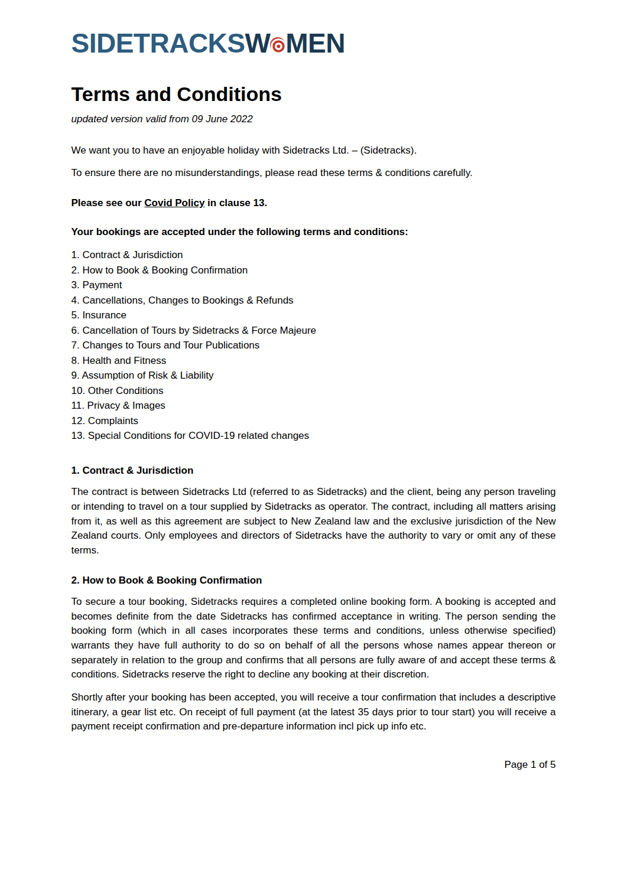SIDETRACKS W◎MEN
Terms and Conditions
updated version valid from 09 June 2022
We want you to have an enjoyable holiday with Sidetracks Ltd. – (Sidetracks).
To ensure there are no misunderstandings, please read these terms & conditions carefully.
Please see our Covid Policy in clause 13.
Your bookings are accepted under the following terms and conditions:
1. Contract & Jurisdiction
2. How to Book & Booking Confirmation
3. Payment
4. Cancellations, Changes to Bookings & Refunds
5. Insurance
6. Cancellation of Tours by Sidetracks & Force Majeure
7. Changes to Tours and Tour Publications
8. Health and Fitness
9. Assumption of Risk & Liability
10. Other Conditions
11. Privacy & Images
12. Complaints
13. Special Conditions for COVID-19 related changes
1. Contract & Jurisdiction
The contract is between Sidetracks Ltd (referred to as Sidetracks) and the client, being any person traveling or intending to travel on a tour supplied by Sidetracks as operator. The contract, including all matters arising from it, as well as this agreement are subject to New Zealand law and the exclusive jurisdiction of the New Zealand courts. Only employees and directors of Sidetracks have the authority to vary or omit any of these terms.
2. How to Book & Booking Confirmation
To secure a tour booking, Sidetracks requires a completed online booking form. A booking is accepted and becomes definite from the date Sidetracks has confirmed acceptance in writing. The person sending the booking form (which in all cases incorporates these terms and conditions, unless otherwise specified) warrants they have full authority to do so on behalf of all the persons whose names appear thereon or separately in relation to the group and confirms that all persons are fully aware of and accept these terms & conditions. Sidetracks reserve the right to decline any booking at their discretion.
Shortly after your booking has been accepted, you will receive a tour confirmation that includes a descriptive itinerary, a gear list etc. On receipt of full payment (at the latest 35 days prior to tour start) you will receive a payment receipt confirmation and pre-departure information incl pick up info etc.
Page 1 of 5